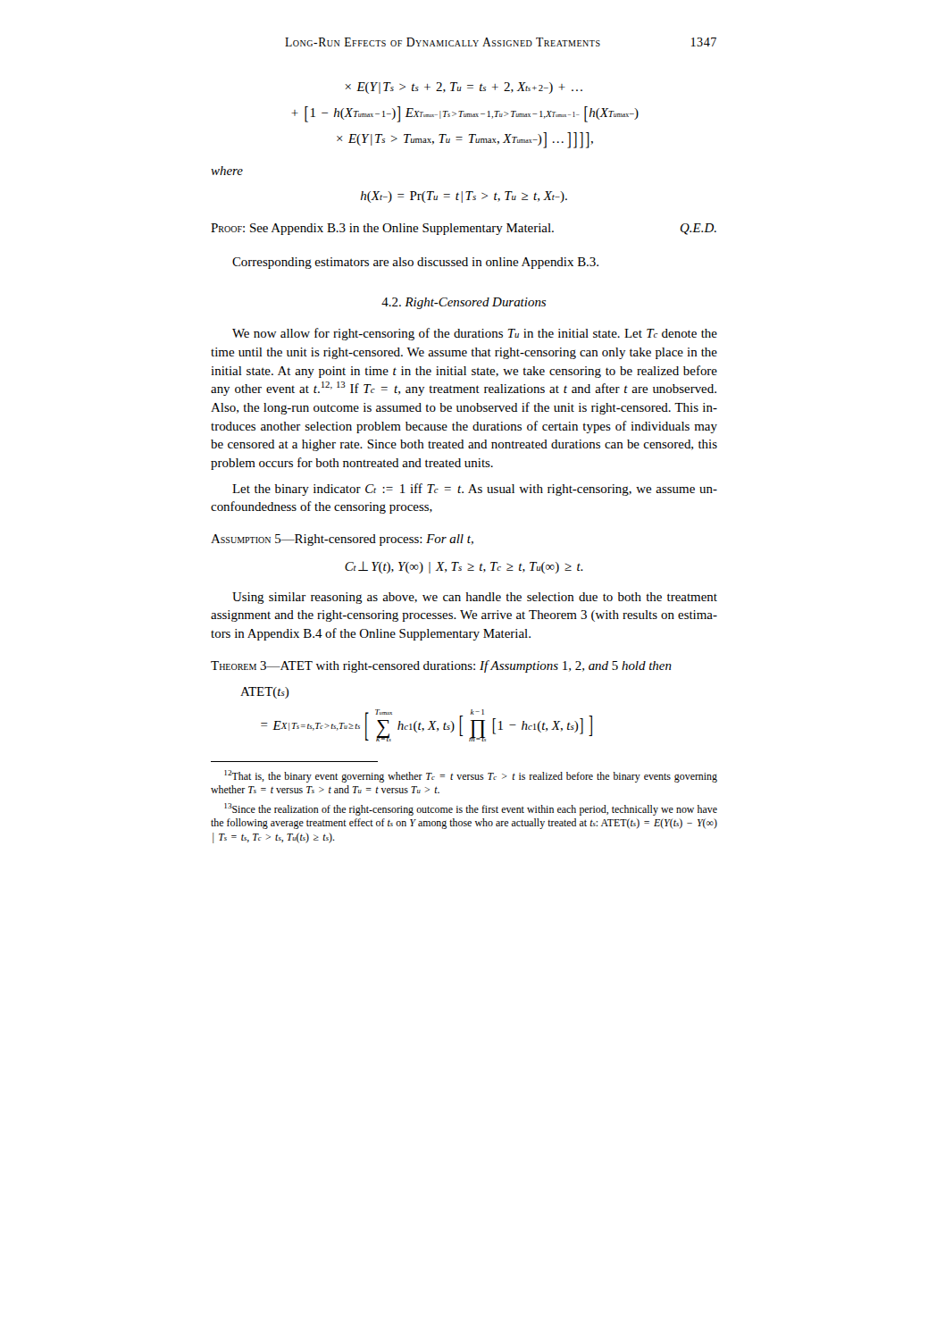Long-Run Effects of Dynamically Assigned Treatments
1347
× E(Y|Ts > ts + 2, Tu = ts + 2, Xts+2−) + …
+ [1 − h(XTumax−1−)] EXTumax−|Ts>Tumax−1, Tu>Tumax−1, XTumax−1− [h(XTumax−)
× E(Y|Ts > Tumax, Tu = Tumax, XTumax−)] …]]]],
where
h(Xt−) = Pr(Tu = t|Ts > t, Tu ≥ t, Xt−).
Proof: See Appendix B.3 in the Online Supplementary Material.
Q.E.D.
Corresponding estimators are also discussed in online Appendix B.3.
4.2. Right-Censored Durations
We now allow for right-censoring of the durations Tu in the initial state. Let Tc denote the time until the unit is right-censored. We assume that right-censoring can only take place in the initial state. At any point in time t in the initial state, we take censoring to be realized before any other event at t.12, 13 If Tc = t, any treatment realizations at t and after t are unobserved. Also, the long-run outcome is assumed to be unobserved if the unit is right-censored. This introduces another selection problem because the durations of certain types of individuals may be censored at a higher rate. Since both treated and nontreated durations can be censored, this problem occurs for both nontreated and treated units.
Let the binary indicator Ct := 1 iff Tc = t. As usual with right-censoring, we assume unconfoundedness of the censoring process,
Assumption 5—Right-censored process: For all t,
Ct⊥Y(t), Y(∞) | X, Ts ≥ t, Tc ≥ t, Tu(∞) ≥ t.
Using similar reasoning as above, we can handle the selection due to both the treatment assignment and the right-censoring processes. We arrive at Theorem 3 (with results on estimators in Appendix B.4 of the Online Supplementary Material.
Theorem 3—ATET with right-censored durations: If Assumptions 1, 2, and 5 hold then
ATET(ts)
= EX|Ts=ts, Tc>ts, Tu≥ts [ Tumax ∑ k=ts hc 1(t, X, ts) [ k−1 ∏ m=ts [1 − hc 1(t, X, ts)] ]
12That is, the binary event governing whether Tc = t versus Tc > t is realized before the binary events governing whether Ts = t versus Ts > t and Tu = t versus Tu > t.
13Since the realization of the right-censoring outcome is the first event within each period, technically we now have the following average treatment effect of ts on Y among those who are actually treated at ts: ATET(ts) = E(Y(ts) − Y(∞) | Ts = ts, Tc > ts, Tu(ts) ≥ ts).